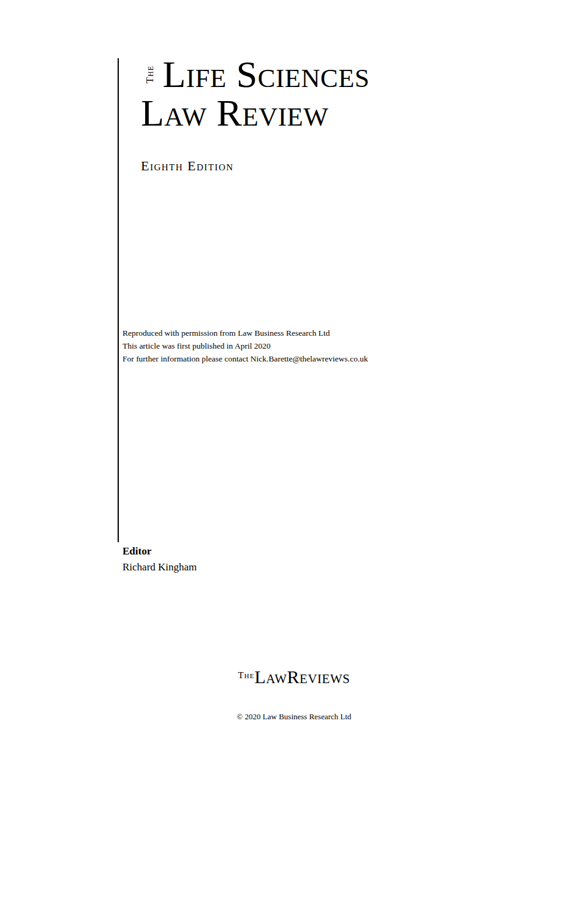The Life Sciences Law Review
Eighth Edition
Reproduced with permission from Law Business Research Ltd
This article was first published in April 2020
For further information please contact Nick.Barette@thelawreviews.co.uk
Editor
Richard Kingham
The LawReviews
© 2020 Law Business Research Ltd